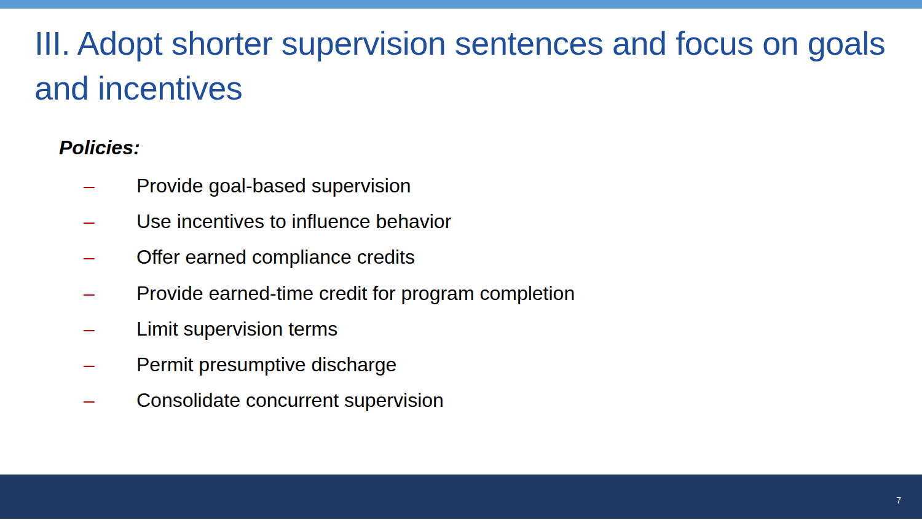III. Adopt shorter supervision sentences and focus on goals and incentives
Policies:
Provide goal-based supervision
Use incentives to influence behavior
Offer earned compliance credits
Provide earned-time credit for program completion
Limit supervision terms
Permit presumptive discharge
Consolidate concurrent supervision
7